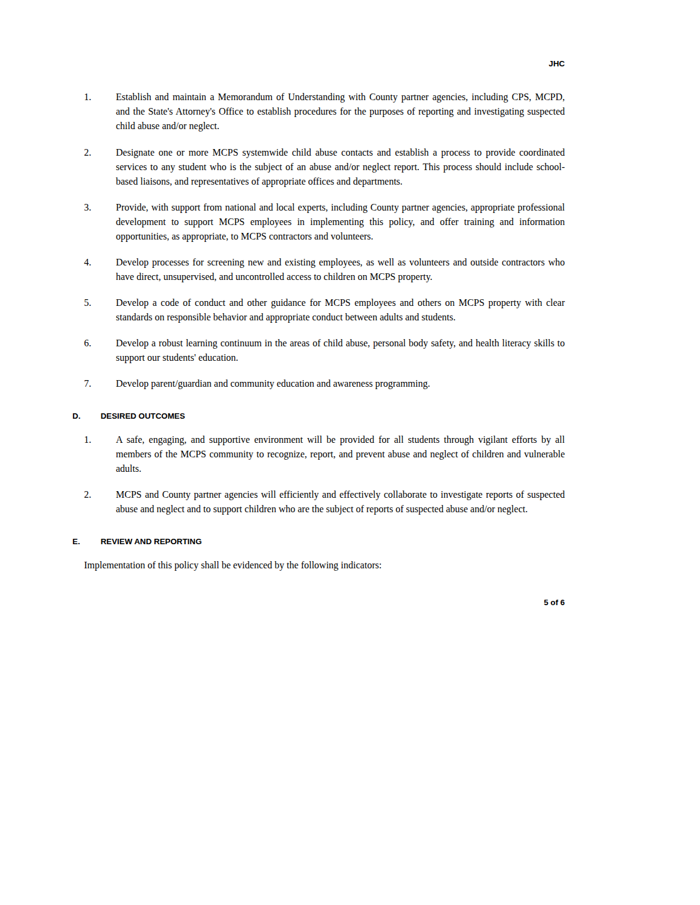JHC
Establish and maintain a Memorandum of Understanding with County partner agencies, including CPS, MCPD, and the State's Attorney's Office to establish procedures for the purposes of reporting and investigating suspected child abuse and/or neglect.
Designate one or more MCPS systemwide child abuse contacts and establish a process to provide coordinated services to any student who is the subject of an abuse and/or neglect report. This process should include school-based liaisons, and representatives of appropriate offices and departments.
Provide, with support from national and local experts, including County partner agencies, appropriate professional development to support MCPS employees in implementing this policy, and offer training and information opportunities, as appropriate, to MCPS contractors and volunteers.
Develop processes for screening new and existing employees, as well as volunteers and outside contractors who have direct, unsupervised, and uncontrolled access to children on MCPS property.
Develop a code of conduct and other guidance for MCPS employees and others on MCPS property with clear standards on responsible behavior and appropriate conduct between adults and students.
Develop a robust learning continuum in the areas of child abuse, personal body safety, and health literacy skills to support our students' education.
Develop parent/guardian and community education and awareness programming.
D. DESIRED OUTCOMES
A safe, engaging, and supportive environment will be provided for all students through vigilant efforts by all members of the MCPS community to recognize, report, and prevent abuse and neglect of children and vulnerable adults.
MCPS and County partner agencies will efficiently and effectively collaborate to investigate reports of suspected abuse and neglect and to support children who are the subject of reports of suspected abuse and/or neglect.
E. REVIEW AND REPORTING
Implementation of this policy shall be evidenced by the following indicators:
5 of 6